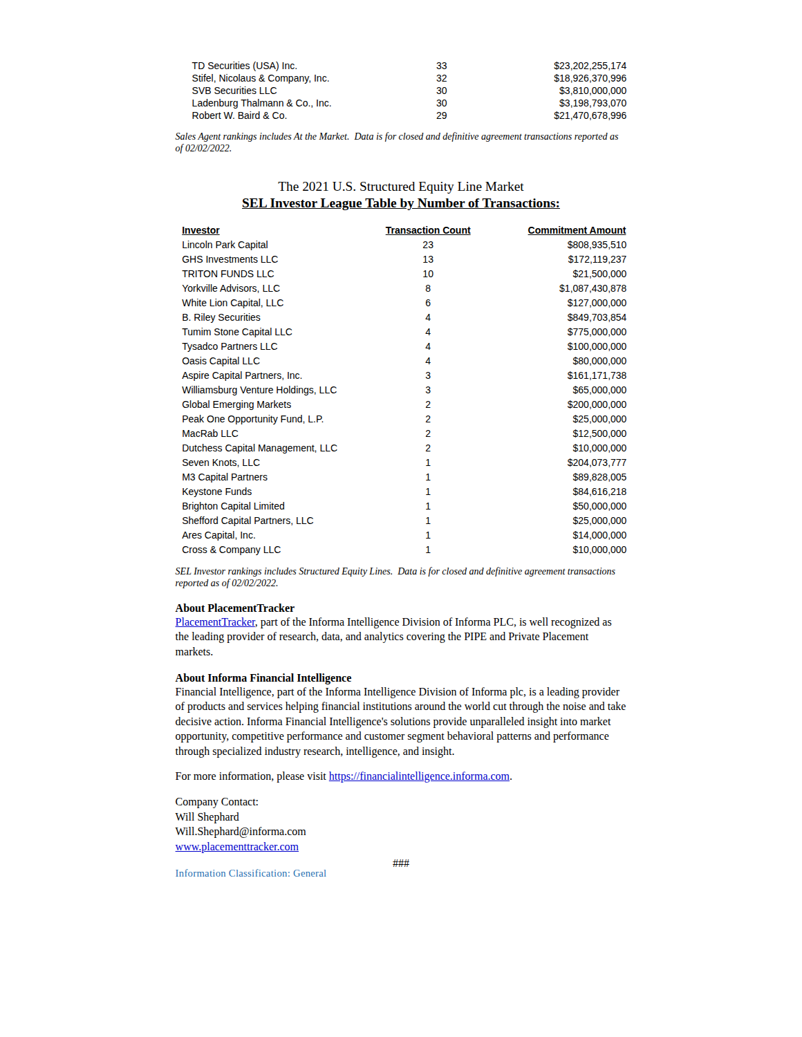| TD Securities (USA) Inc. | 33 | $23,202,255,174 |
| Stifel, Nicolaus & Company, Inc. | 32 | $18,926,370,996 |
| SVB Securities LLC | 30 | $3,810,000,000 |
| Ladenburg Thalmann & Co., Inc. | 30 | $3,198,793,070 |
| Robert W. Baird & Co. | 29 | $21,470,678,996 |
Sales Agent rankings includes At the Market. Data is for closed and definitive agreement transactions reported as of 02/02/2022.
The 2021 U.S. Structured Equity Line Market
SEL Investor League Table by Number of Transactions:
| Investor | Transaction Count | Commitment Amount |
| --- | --- | --- |
| Lincoln Park Capital | 23 | $808,935,510 |
| GHS Investments LLC | 13 | $172,119,237 |
| TRITON FUNDS LLC | 10 | $21,500,000 |
| Yorkville Advisors, LLC | 8 | $1,087,430,878 |
| White Lion Capital, LLC | 6 | $127,000,000 |
| B. Riley Securities | 4 | $849,703,854 |
| Tumim Stone Capital LLC | 4 | $775,000,000 |
| Tysadco Partners LLC | 4 | $100,000,000 |
| Oasis Capital LLC | 4 | $80,000,000 |
| Aspire Capital Partners, Inc. | 3 | $161,171,738 |
| Williamsburg Venture Holdings, LLC | 3 | $65,000,000 |
| Global Emerging Markets | 2 | $200,000,000 |
| Peak One Opportunity Fund, L.P. | 2 | $25,000,000 |
| MacRab LLC | 2 | $12,500,000 |
| Dutchess Capital Management, LLC | 2 | $10,000,000 |
| Seven Knots, LLC | 1 | $204,073,777 |
| M3 Capital Partners | 1 | $89,828,005 |
| Keystone Funds | 1 | $84,616,218 |
| Brighton Capital Limited | 1 | $50,000,000 |
| Shefford Capital Partners, LLC | 1 | $25,000,000 |
| Ares Capital, Inc. | 1 | $14,000,000 |
| Cross & Company LLC | 1 | $10,000,000 |
SEL Investor rankings includes Structured Equity Lines. Data is for closed and definitive agreement transactions reported as of 02/02/2022.
About PlacementTracker
PlacementTracker, part of the Informa Intelligence Division of Informa PLC, is well recognized as the leading provider of research, data, and analytics covering the PIPE and Private Placement markets.
About Informa Financial Intelligence
Financial Intelligence, part of the Informa Intelligence Division of Informa plc, is a leading provider of products and services helping financial institutions around the world cut through the noise and take decisive action. Informa Financial Intelligence's solutions provide unparalleled insight into market opportunity, competitive performance and customer segment behavioral patterns and performance through specialized industry research, intelligence, and insight.
For more information, please visit https://financialintelligence.informa.com.
Company Contact:
Will Shephard
Will.Shephard@informa.com
www.placementtracker.com
###
Information Classification: General